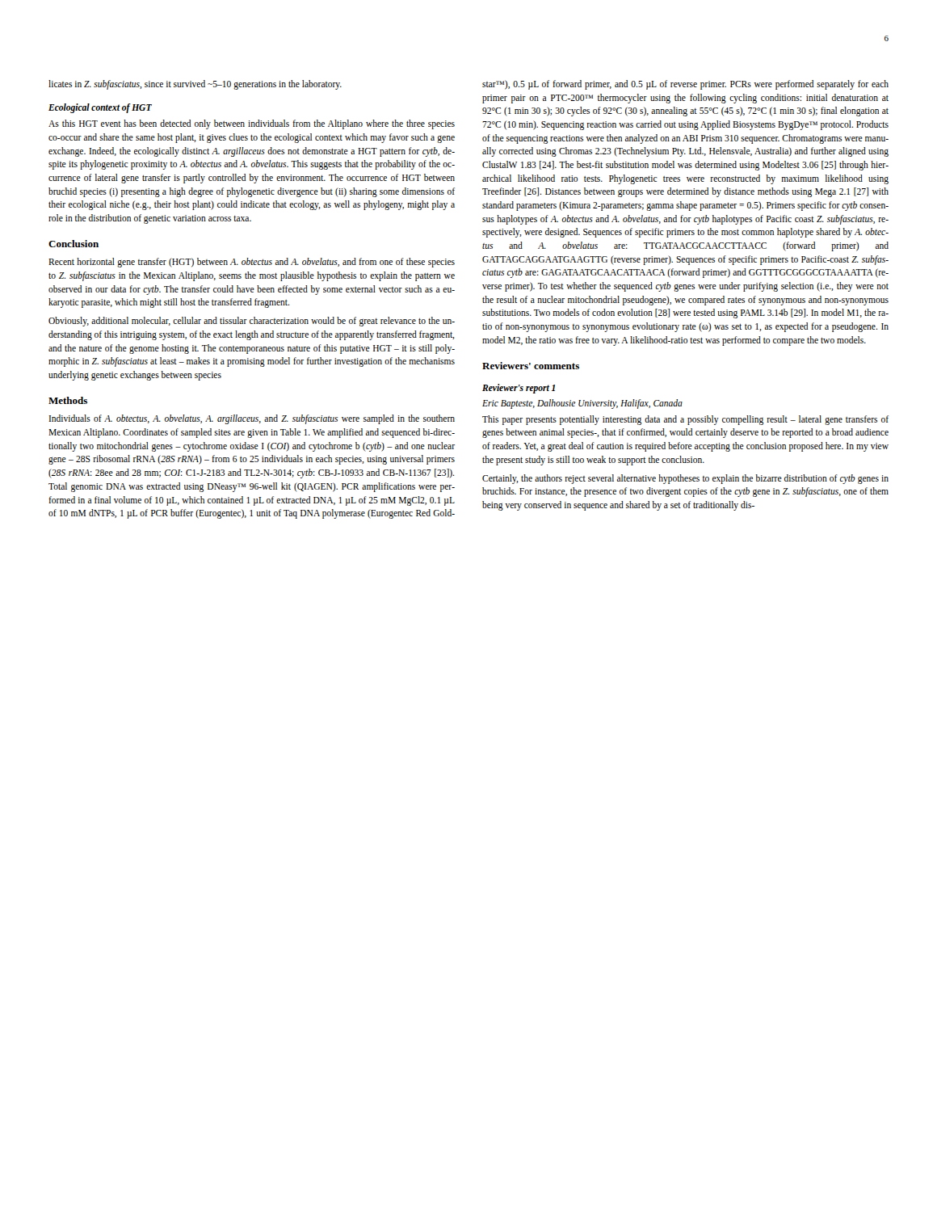6
licates in Z. subfasciatus, since it survived ~5–10 generations in the laboratory.
Ecological context of HGT
As this HGT event has been detected only between individuals from the Altiplano where the three species co-occur and share the same host plant, it gives clues to the ecological context which may favor such a gene exchange. Indeed, the ecologically distinct A. argillaceus does not demonstrate a HGT pattern for cytb, despite its phylogenetic proximity to A. obtectus and A. obvelatus. This suggests that the probability of the occurrence of lateral gene transfer is partly controlled by the environment. The occurrence of HGT between bruchid species (i) presenting a high degree of phylogenetic divergence but (ii) sharing some dimensions of their ecological niche (e.g., their host plant) could indicate that ecology, as well as phylogeny, might play a role in the distribution of genetic variation across taxa.
Conclusion
Recent horizontal gene transfer (HGT) between A. obtectus and A. obvelatus, and from one of these species to Z. subfasciatus in the Mexican Altiplano, seems the most plausible hypothesis to explain the pattern we observed in our data for cytb. The transfer could have been effected by some external vector such as a eukaryotic parasite, which might still host the transferred fragment.
Obviously, additional molecular, cellular and tissular characterization would be of great relevance to the understanding of this intriguing system, of the exact length and structure of the apparently transferred fragment, and the nature of the genome hosting it. The contemporaneous nature of this putative HGT – it is still polymorphic in Z. subfasciatus at least – makes it a promising model for further investigation of the mechanisms underlying genetic exchanges between species
Methods
Individuals of A. obtectus, A. obvelatus, A. argillaceus, and Z. subfasciatus were sampled in the southern Mexican Altiplano. Coordinates of sampled sites are given in Table 1. We amplified and sequenced bi-directionally two mitochondrial genes – cytochrome oxidase I (COI) and cytochrome b (cytb) – and one nuclear gene – 28S ribosomal rRNA (28S rRNA) – from 6 to 25 individuals in each species, using universal primers (28S rRNA: 28ee and 28 mm; COI: C1-J-2183 and TL2-N-3014; cytb: CB-J-10933 and CB-N-11367 [23]). Total genomic DNA was extracted using DNeasy™ 96-well kit (QIAGEN). PCR amplifications were performed in a final volume of 10 µL, which contained 1 µL of extracted DNA, 1 µL of 25 mM MgCl2, 0.1 µL of 10 mM dNTPs, 1 µL of PCR buffer (Eurogentec), 1 unit of Taq DNA polymerase (Eurogentec Red Gold-star™), 0.5 µL of forward primer, and 0.5 µL of reverse primer. PCRs were performed separately for each primer pair on a PTC-200™ thermocycler using the following cycling conditions: initial denaturation at 92°C (1 min 30 s); 30 cycles of 92°C (30 s), annealing at 55°C (45 s), 72°C (1 min 30 s); final elongation at 72°C (10 min). Sequencing reaction was carried out using Applied Biosystems BygDye™ protocol. Products of the sequencing reactions were then analyzed on an ABI Prism 310 sequencer. Chromatograms were manually corrected using Chromas 2.23 (Technelysium Pty. Ltd., Helensvale, Australia) and further aligned using ClustalW 1.83 [24]. The best-fit substitution model was determined using Modeltest 3.06 [25] through hierarchical likelihood ratio tests. Phylogenetic trees were reconstructed by maximum likelihood using Treefinder [26]. Distances between groups were determined by distance methods using Mega 2.1 [27] with standard parameters (Kimura 2-parameters; gamma shape parameter = 0.5). Primers specific for cytb consensus haplotypes of A. obtectus and A. obvelatus, and for cytb haplotypes of Pacific coast Z. subfasciatus, respectively, were designed. Sequences of specific primers to the most common haplotype shared by A. obtectus and A. obvelatus are: TTGATAACGCAACCTTAACC (forward primer) and GATTAGCAGGAATGAAGTTG (reverse primer). Sequences of specific primers to Pacific-coast Z. subfasciatus cytb are: GAGATAATGCAACATTAACA (forward primer) and GGTTTGCGGGCGTAAAATTA (reverse primer). To test whether the sequenced cytb genes were under purifying selection (i.e., they were not the result of a nuclear mitochondrial pseudogene), we compared rates of synonymous and non-synonymous substitutions. Two models of codon evolution [28] were tested using PAML 3.14b [29]. In model M1, the ratio of non-synonymous to synonymous evolutionary rate (ω) was set to 1, as expected for a pseudogene. In model M2, the ratio was free to vary. A likelihood-ratio test was performed to compare the two models.
Reviewers' comments
Reviewer's report 1
Eric Bapteste, Dalhousie University, Halifax, Canada
This paper presents potentially interesting data and a possibly compelling result – lateral gene transfers of genes between animal species-, that if confirmed, would certainly deserve to be reported to a broad audience of readers. Yet, a great deal of caution is required before accepting the conclusion proposed here. In my view the present study is still too weak to support the conclusion.
Certainly, the authors reject several alternative hypotheses to explain the bizarre distribution of cytb genes in bruchids. For instance, the presence of two divergent copies of the cytb gene in Z. subfasciatus, one of them being very conserved in sequence and shared by a set of traditionally dis-